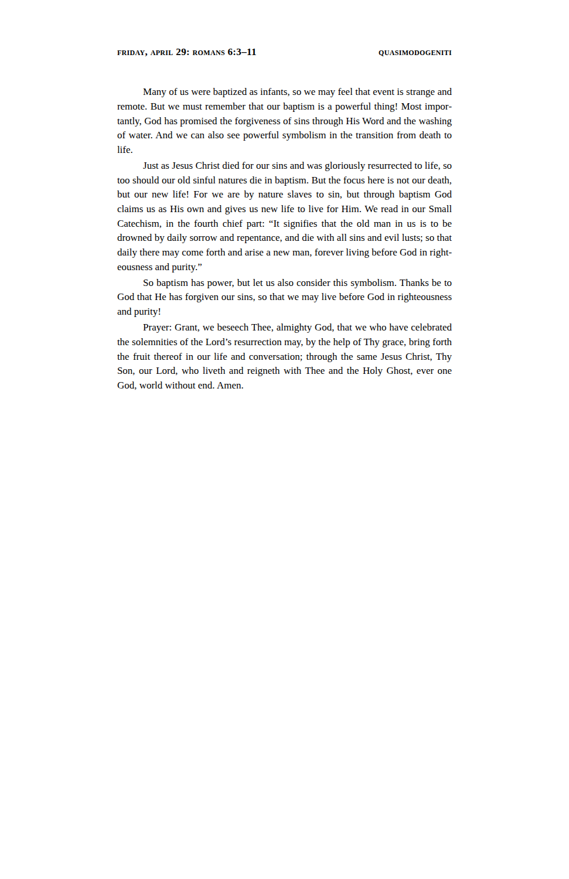Friday, April 29: Romans 6:3–11
Quasimodogeniti
Many of us were baptized as infants, so we may feel that event is strange and remote. But we must remember that our baptism is a powerful thing! Most importantly, God has promised the forgiveness of sins through His Word and the washing of water. And we can also see powerful symbolism in the transition from death to life.
Just as Jesus Christ died for our sins and was gloriously resurrected to life, so too should our old sinful natures die in baptism. But the focus here is not our death, but our new life! For we are by nature slaves to sin, but through baptism God claims us as His own and gives us new life to live for Him. We read in our Small Catechism, in the fourth chief part: “It signifies that the old man in us is to be drowned by daily sorrow and repentance, and die with all sins and evil lusts; so that daily there may come forth and arise a new man, forever living before God in righteousness and purity.”
So baptism has power, but let us also consider this symbolism. Thanks be to God that He has forgiven our sins, so that we may live before God in righteousness and purity!
Prayer: Grant, we beseech Thee, almighty God, that we who have celebrated the solemnities of the Lord’s resurrection may, by the help of Thy grace, bring forth the fruit thereof in our life and conversation; through the same Jesus Christ, Thy Son, our Lord, who liveth and reigneth with Thee and the Holy Ghost, ever one God, world without end. Amen.